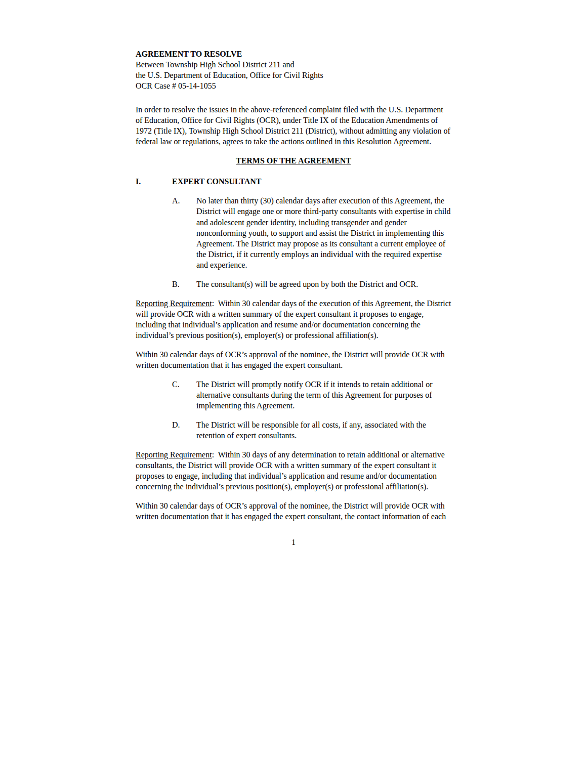AGREEMENT TO RESOLVE
Between Township High School District 211 and
the U.S. Department of Education, Office for Civil Rights
OCR Case # 05-14-1055
In order to resolve the issues in the above-referenced complaint filed with the U.S. Department of Education, Office for Civil Rights (OCR), under Title IX of the Education Amendments of 1972 (Title IX), Township High School District 211 (District), without admitting any violation of federal law or regulations, agrees to take the actions outlined in this Resolution Agreement.
TERMS OF THE AGREEMENT
I. EXPERT CONSULTANT
A. No later than thirty (30) calendar days after execution of this Agreement, the District will engage one or more third-party consultants with expertise in child and adolescent gender identity, including transgender and gender nonconforming youth, to support and assist the District in implementing this Agreement. The District may propose as its consultant a current employee of the District, if it currently employs an individual with the required expertise and experience.
B. The consultant(s) will be agreed upon by both the District and OCR.
Reporting Requirement: Within 30 calendar days of the execution of this Agreement, the District will provide OCR with a written summary of the expert consultant it proposes to engage, including that individual’s application and resume and/or documentation concerning the individual’s previous position(s), employer(s) or professional affiliation(s).
Within 30 calendar days of OCR’s approval of the nominee, the District will provide OCR with written documentation that it has engaged the expert consultant.
C. The District will promptly notify OCR if it intends to retain additional or alternative consultants during the term of this Agreement for purposes of implementing this Agreement.
D. The District will be responsible for all costs, if any, associated with the retention of expert consultants.
Reporting Requirement: Within 30 days of any determination to retain additional or alternative consultants, the District will provide OCR with a written summary of the expert consultant it proposes to engage, including that individual’s application and resume and/or documentation concerning the individual’s previous position(s), employer(s) or professional affiliation(s).
Within 30 calendar days of OCR’s approval of the nominee, the District will provide OCR with written documentation that it has engaged the expert consultant, the contact information of each
1